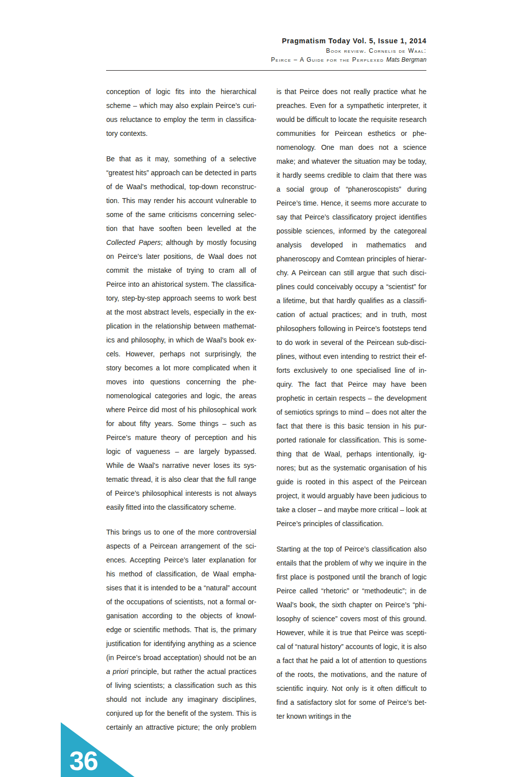Pragmatism Today Vol. 5, Issue 1, 2014
Book review. Cornelis de Waal:
Peirce – A Guide for the Perplexed Mats Bergman
conception of logic fits into the hierarchical scheme – which may also explain Peirce’s curious reluctance to employ the term in classificatory contexts.
Be that as it may, something of a selective “greatest hits” approach can be detected in parts of de Waal’s methodical, top-down reconstruction. This may render his account vulnerable to some of the same criticisms concerning selection that have sooften been levelled at the Collected Papers; although by mostly focusing on Peirce’s later positions, de Waal does not commit the mistake of trying to cram all of Peirce into an ahistorical system. The classificatory, step-by-step approach seems to work best at the most abstract levels, especially in the explication in the relationship between mathematics and philosophy, in which de Waal’s book excels. However, perhaps not surprisingly, the story becomes a lot more complicated when it moves into questions concerning the phenomenological categories and logic, the areas where Peirce did most of his philosophical work for about fifty years. Some things – such as Peirce’s mature theory of perception and his logic of vagueness – are largely bypassed. While de Waal’s narrative never loses its systematic thread, it is also clear that the full range of Peirce’s philosophical interests is not always easily fitted into the classificatory scheme.
This brings us to one of the more controversial aspects of a Peircean arrangement of the sciences. Accepting Peirce’s later explanation for his method of classification, de Waal emphasises that it is intended to be a “natural” account of the occupations of scientists, not a formal organisation according to the objects of knowledge or scientific methods. That is, the primary justification for identifying anything as a science (in Peirce’s broad acceptation) should not be an a priori principle, but rather the actual practices of living scientists; a classification such as this should not include any imaginary disciplines, conjured up for the benefit of the system. This is certainly an attractive picture; the only problem is that Peirce does not really practice what he preaches. Even for a sympathetic interpreter, it would be difficult to locate the requisite research communities for Peircean esthetics or phenomenology. One man does not a science make; and whatever the situation may be today, it hardly seems credible to claim that there was a social group of “phaneroscopists” during Peirce’s time. Hence, it seems more accurate to say that Peirce’s classificatory project identifies possible sciences, informed by the categoreal analysis developed in mathematics and phaneroscopy and Comtean principles of hierarchy. A Peircean can still argue that such disciplines could conceivably occupy a “scientist” for a lifetime, but that hardly qualifies as a classification of actual practices; and in truth, most philosophers following in Peirce’s footsteps tend to do work in several of the Peircean sub-disciplines, without even intending to restrict their efforts exclusively to one specialised line of inquiry. The fact that Peirce may have been prophetic in certain respects – the development of semiotics springs to mind – does not alter the fact that there is this basic tension in his purported rationale for classification. This is something that de Waal, perhaps intentionally, ignores; but as the systematic organisation of his guide is rooted in this aspect of the Peircean project, it would arguably have been judicious to take a closer – and maybe more critical – look at Peirce’s principles of classification.
Starting at the top of Peirce’s classification also entails that the problem of why we inquire in the first place is postponed until the branch of logic Peirce called “rhetoric” or “methodeutic”; in de Waal’s book, the sixth chapter on Peirce’s “philosophy of science” covers most of this ground. However, while it is true that Peirce was sceptical of “natural history” accounts of logic, it is also a fact that he paid a lot of attention to questions of the roots, the motivations, and the nature of scientific inquiry. Not only is it often difficult to find a satisfactory slot for some of Peirce’s better known writings in the
36